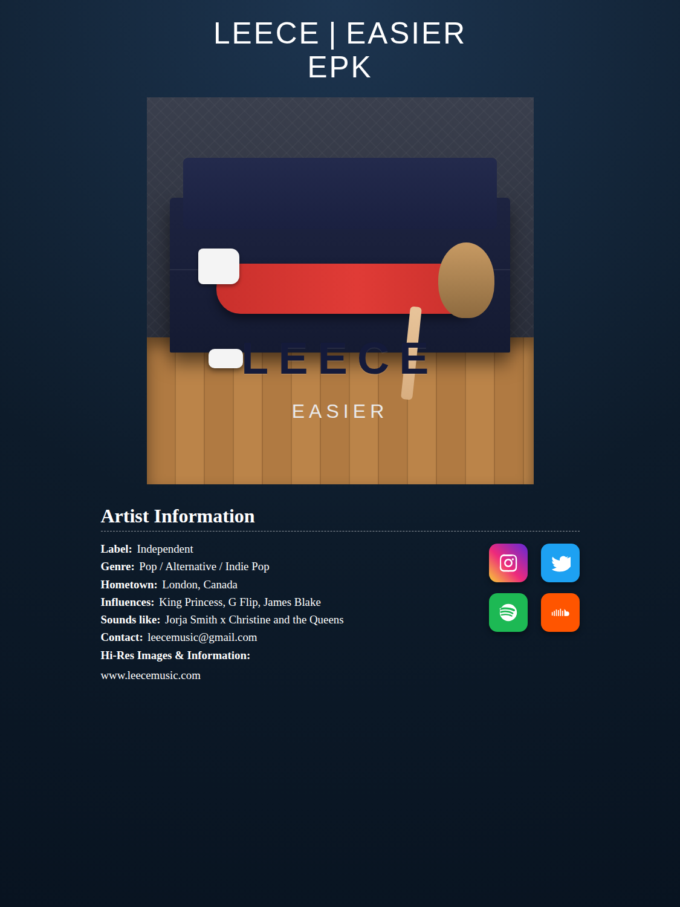LEECE | EASIER
EPK
LEECE
EASIER
Artist Information
Label:
Independent
Genre:
Pop / Alternative / Indie Pop
Hometown:
London, Canada
Influences:
King Princess, G Flip, James Blake
Sounds like:
Jorja Smith x Christine and the Queens
Contact:
leecemusic@gmail.com
Hi-Res Images & Information:
www.leecemusic.com